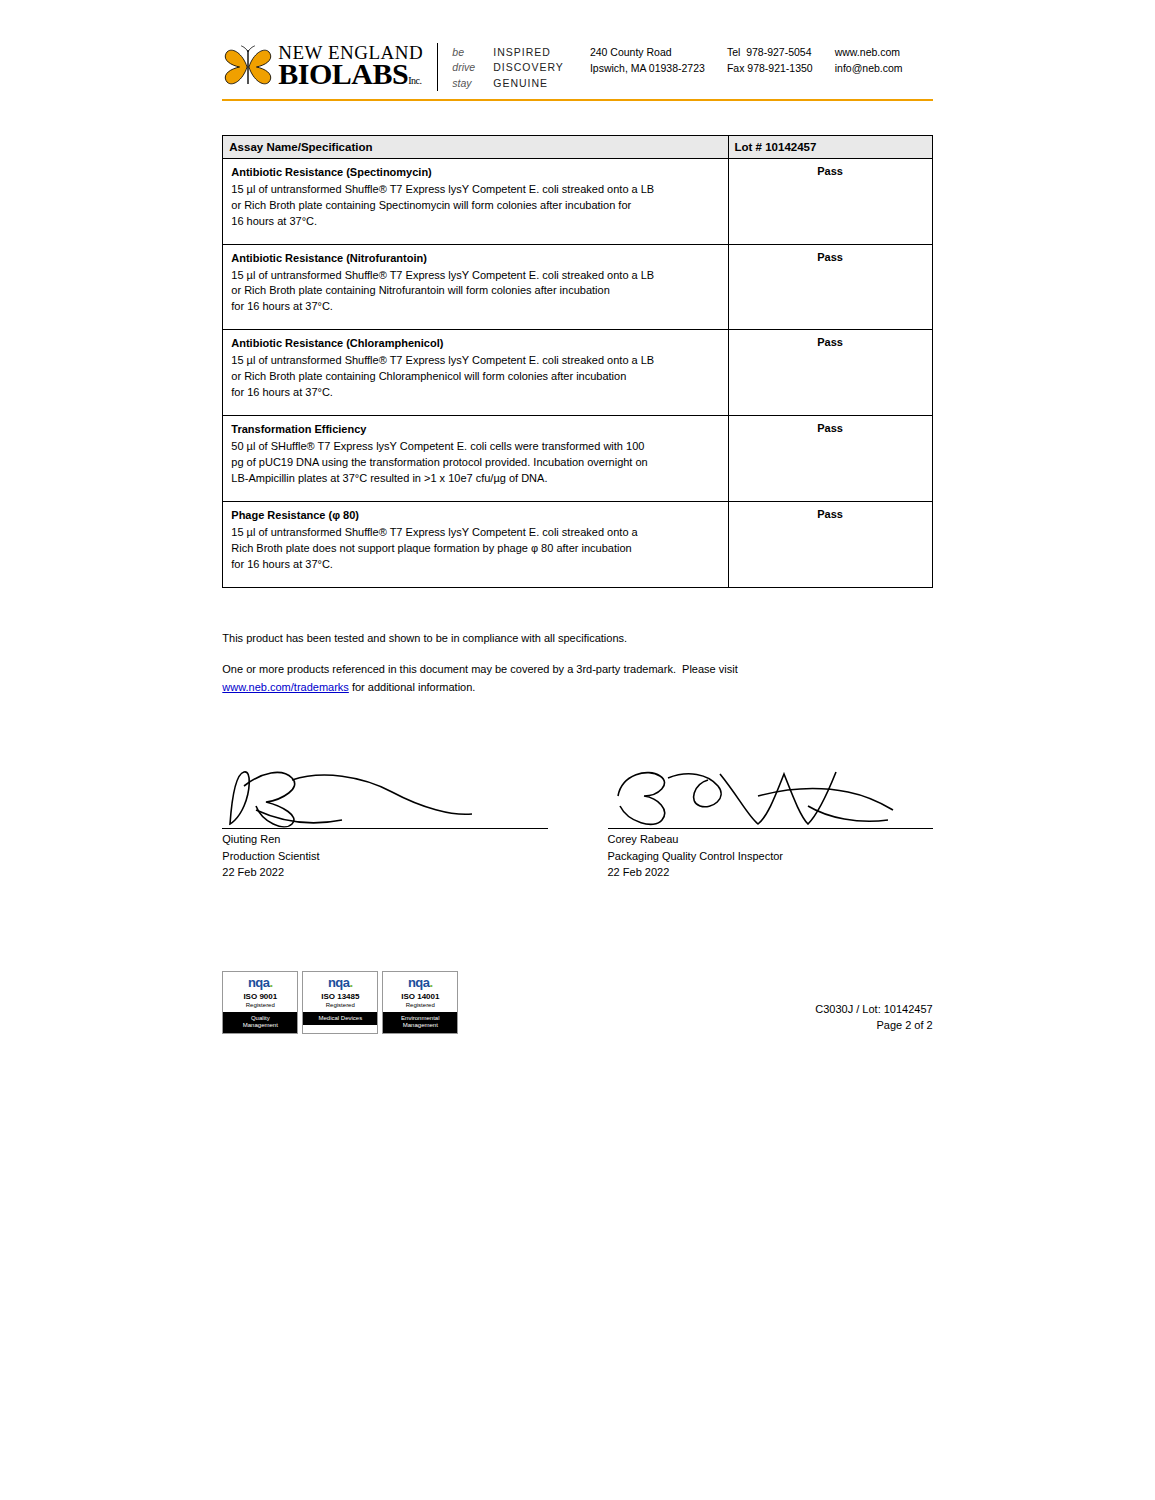NEW ENGLAND BIOLABSInc.
be INSPIRED
drive DISCOVERY
stay GENUINE
240 County Road
Ipswich, MA 01938-2723
Tel 978-927-5054
Fax 978-921-1350
www.neb.com
info@neb.com
| Assay Name/Specification | Lot # 10142457 |
| --- | --- |
| Antibiotic Resistance (Spectinomycin) 15 µl of untransformed Shuffle® T7 Express lysY Competent E. coli streaked onto a LB or Rich Broth plate containing Spectinomycin will form colonies after incubation for 16 hours at 37°C. | Pass |
| Antibiotic Resistance (Nitrofurantoin) 15 µl of untransformed Shuffle® T7 Express lysY Competent E. coli streaked onto a LB or Rich Broth plate containing Nitrofurantoin will form colonies after incubation for 16 hours at 37°C. | Pass |
| Antibiotic Resistance (Chloramphenicol) 15 µl of untransformed Shuffle® T7 Express lysY Competent E. coli streaked onto a LB or Rich Broth plate containing Chloramphenicol will form colonies after incubation for 16 hours at 37°C. | Pass |
| Transformation Efficiency 50 µl of SHuffle® T7 Express lysY Competent E. coli cells were transformed with 100 pg of pUC19 DNA using the transformation protocol provided. Incubation overnight on LB-Ampicillin plates at 37°C resulted in >1 x 10e7 cfu/µg of DNA. | Pass |
| Phage Resistance (φ 80) 15 µl of untransformed Shuffle® T7 Express lysY Competent E. coli streaked onto a Rich Broth plate does not support plaque formation by phage φ 80 after incubation for 16 hours at 37°C. | Pass |
This product has been tested and shown to be in compliance with all specifications.
One or more products referenced in this document may be covered by a 3rd-party trademark. Please visit
www.neb.com/trademarks for additional information.
Qiuting Ren
Production Scientist
22 Feb 2022
Corey Rabeau
Packaging Quality Control Inspector
22 Feb 2022
nqa.
ISO 9001 Registered
Quality
Management
nqa.
ISO 13485 Registered
Medical Devices
nqa.
ISO 14001 Registered
Environmental
Management
C3030J / Lot: 10142457
Page 2 of 2